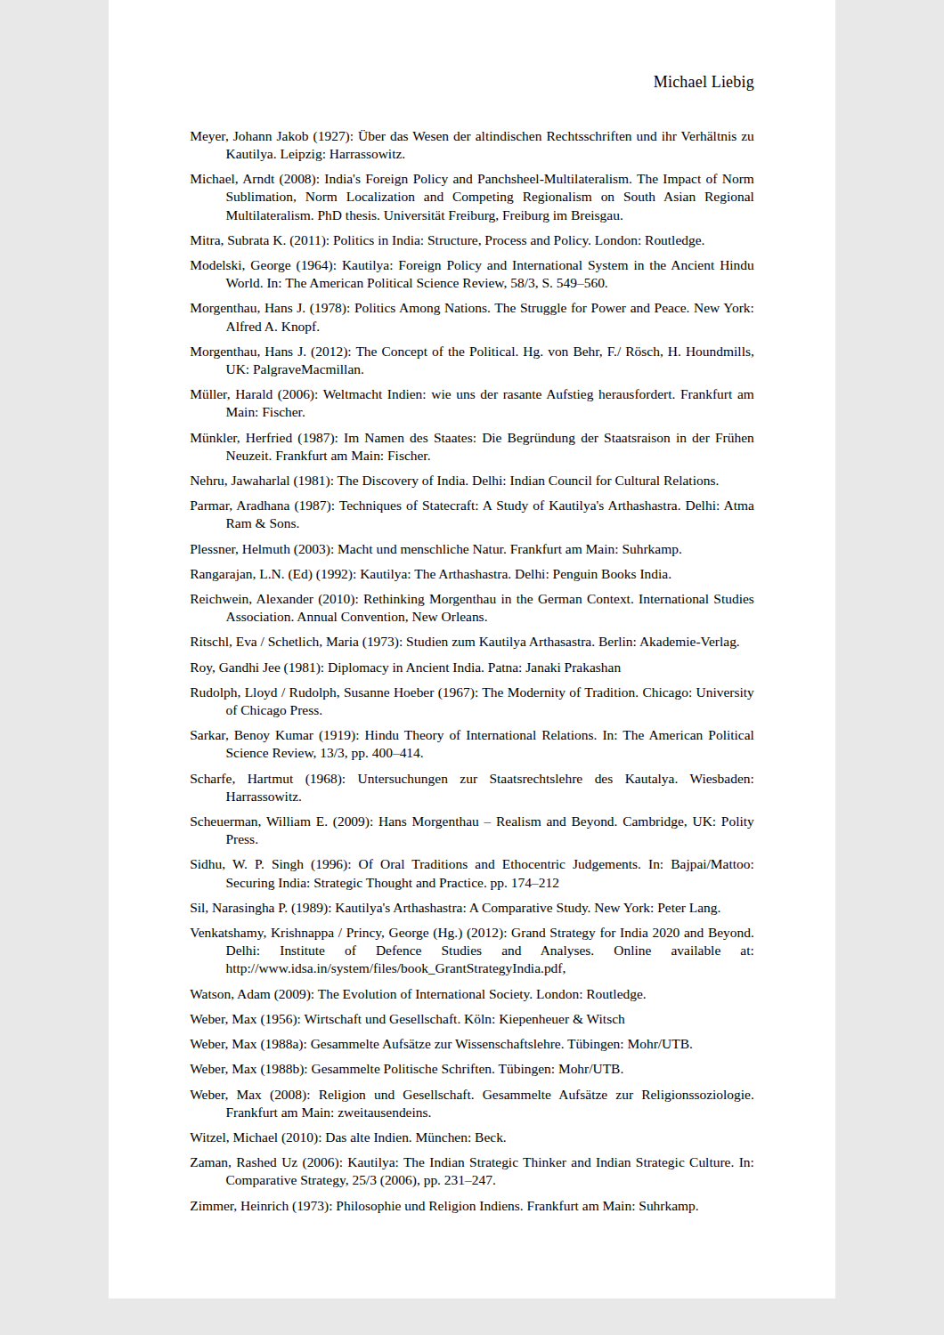Michael Liebig
Meyer, Johann Jakob (1927): Über das Wesen der altindischen Rechtsschriften und ihr Verhältnis zu Kautilya. Leipzig: Harrassowitz.
Michael, Arndt (2008): India's Foreign Policy and Panchsheel-Multilateralism. The Impact of Norm Sublimation, Norm Localization and Competing Regionalism on South Asian Regional Multilateralism. PhD thesis. Universität Freiburg, Freiburg im Breisgau.
Mitra, Subrata K. (2011): Politics in India: Structure, Process and Policy. London: Routledge.
Modelski, George (1964): Kautilya: Foreign Policy and International System in the Ancient Hindu World. In: The American Political Science Review, 58/3, S. 549–560.
Morgenthau, Hans J. (1978): Politics Among Nations. The Struggle for Power and Peace. New York: Alfred A. Knopf.
Morgenthau, Hans J. (2012): The Concept of the Political. Hg. von Behr, F./ Rösch, H. Houndmills, UK: PalgraveMacmillan.
Müller, Harald (2006): Weltmacht Indien: wie uns der rasante Aufstieg herausfordert. Frankfurt am Main: Fischer.
Münkler, Herfried (1987): Im Namen des Staates: Die Begründung der Staatsraison in der Frühen Neuzeit. Frankfurt am Main: Fischer.
Nehru, Jawaharlal (1981): The Discovery of India. Delhi: Indian Council for Cultural Relations.
Parmar, Aradhana (1987): Techniques of Statecraft: A Study of Kautilya's Arthashastra. Delhi: Atma Ram & Sons.
Plessner, Helmuth (2003): Macht und menschliche Natur. Frankfurt am Main: Suhrkamp.
Rangarajan, L.N. (Ed) (1992): Kautilya: The Arthashastra. Delhi: Penguin Books India.
Reichwein, Alexander (2010): Rethinking Morgenthau in the German Context. International Studies Association. Annual Convention, New Orleans.
Ritschl, Eva / Schetlich, Maria (1973): Studien zum Kautilya Arthasastra. Berlin: Akademie-Verlag.
Roy, Gandhi Jee (1981): Diplomacy in Ancient India. Patna: Janaki Prakashan
Rudolph, Lloyd / Rudolph, Susanne Hoeber (1967): The Modernity of Tradition. Chicago: University of Chicago Press.
Sarkar, Benoy Kumar (1919): Hindu Theory of International Relations. In: The American Political Science Review, 13/3, pp. 400–414.
Scharfe, Hartmut (1968): Untersuchungen zur Staatsrechtslehre des Kautalya. Wiesbaden: Harrassowitz.
Scheuerman, William E. (2009): Hans Morgenthau – Realism and Beyond. Cambridge, UK: Polity Press.
Sidhu, W. P. Singh (1996): Of Oral Traditions and Ethocentric Judgements. In: Bajpai/Mattoo: Securing India: Strategic Thought and Practice. pp. 174–212
Sil, Narasingha P. (1989): Kautilya's Arthashastra: A Comparative Study. New York: Peter Lang.
Venkatshamy, Krishnappa / Princy, George (Hg.) (2012): Grand Strategy for India 2020 and Beyond. Delhi: Institute of Defence Studies and Analyses. Online available at: http://www.idsa.in/system/files/book_GrantStrategyIndia.pdf,
Watson, Adam (2009): The Evolution of International Society. London: Routledge.
Weber, Max (1956): Wirtschaft und Gesellschaft. Köln: Kiepenheuer & Witsch
Weber, Max (1988a): Gesammelte Aufsätze zur Wissenschaftslehre. Tübingen: Mohr/UTB.
Weber, Max (1988b): Gesammelte Politische Schriften. Tübingen: Mohr/UTB.
Weber, Max (2008): Religion und Gesellschaft. Gesammelte Aufsätze zur Religionssoziologie. Frankfurt am Main: zweitausendeins.
Witzel, Michael (2010): Das alte Indien. München: Beck.
Zaman, Rashed Uz (2006): Kautilya: The Indian Strategic Thinker and Indian Strategic Culture. In: Comparative Strategy, 25/3 (2006), pp. 231–247.
Zimmer, Heinrich (1973): Philosophie und Religion Indiens. Frankfurt am Main: Suhrkamp.